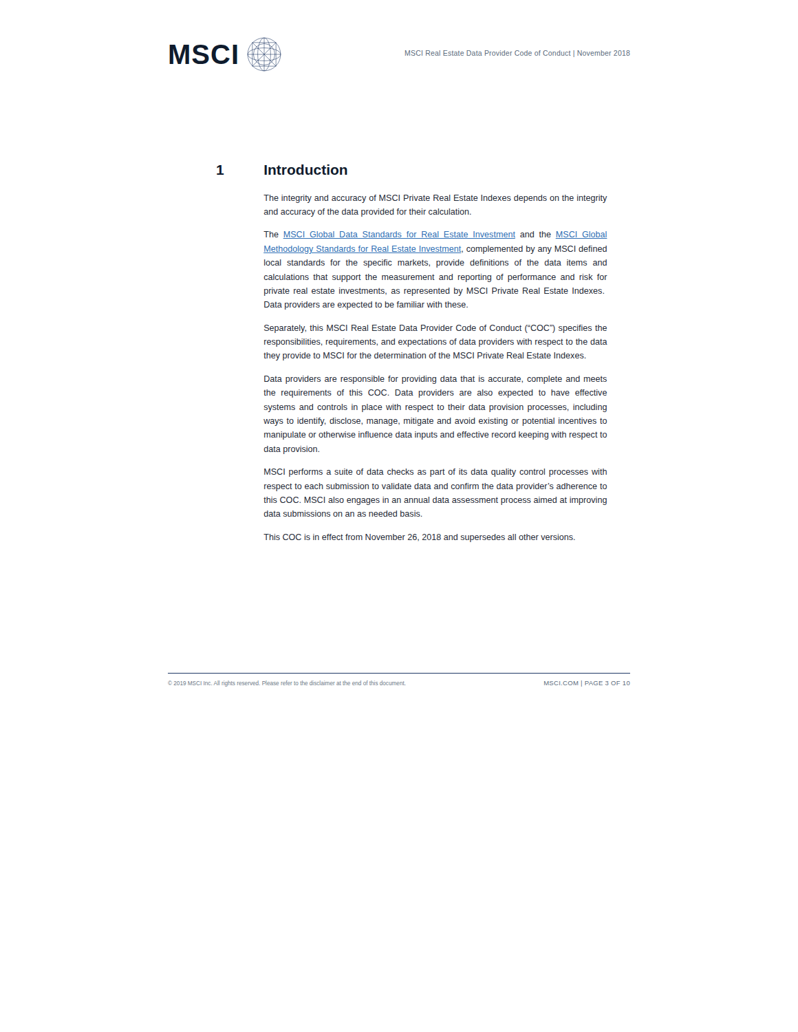MSCI
MSCI Real Estate Data Provider Code of Conduct | November 2018
1 Introduction
The integrity and accuracy of MSCI Private Real Estate Indexes depends on the integrity and accuracy of the data provided for their calculation.
The MSCI Global Data Standards for Real Estate Investment and the MSCI Global Methodology Standards for Real Estate Investment, complemented by any MSCI defined local standards for the specific markets, provide definitions of the data items and calculations that support the measurement and reporting of performance and risk for private real estate investments, as represented by MSCI Private Real Estate Indexes. Data providers are expected to be familiar with these.
Separately, this MSCI Real Estate Data Provider Code of Conduct (“COC”) specifies the responsibilities, requirements, and expectations of data providers with respect to the data they provide to MSCI for the determination of the MSCI Private Real Estate Indexes.
Data providers are responsible for providing data that is accurate, complete and meets the requirements of this COC. Data providers are also expected to have effective systems and controls in place with respect to their data provision processes, including ways to identify, disclose, manage, mitigate and avoid existing or potential incentives to manipulate or otherwise influence data inputs and effective record keeping with respect to data provision.
MSCI performs a suite of data checks as part of its data quality control processes with respect to each submission to validate data and confirm the data provider’s adherence to this COC. MSCI also engages in an annual data assessment process aimed at improving data submissions on an as needed basis.
This COC is in effect from November 26, 2018 and supersedes all other versions.
© 2019 MSCI Inc. All rights reserved. Please refer to the disclaimer at the end of this document.
MSCI.COM | PAGE 3 OF 10